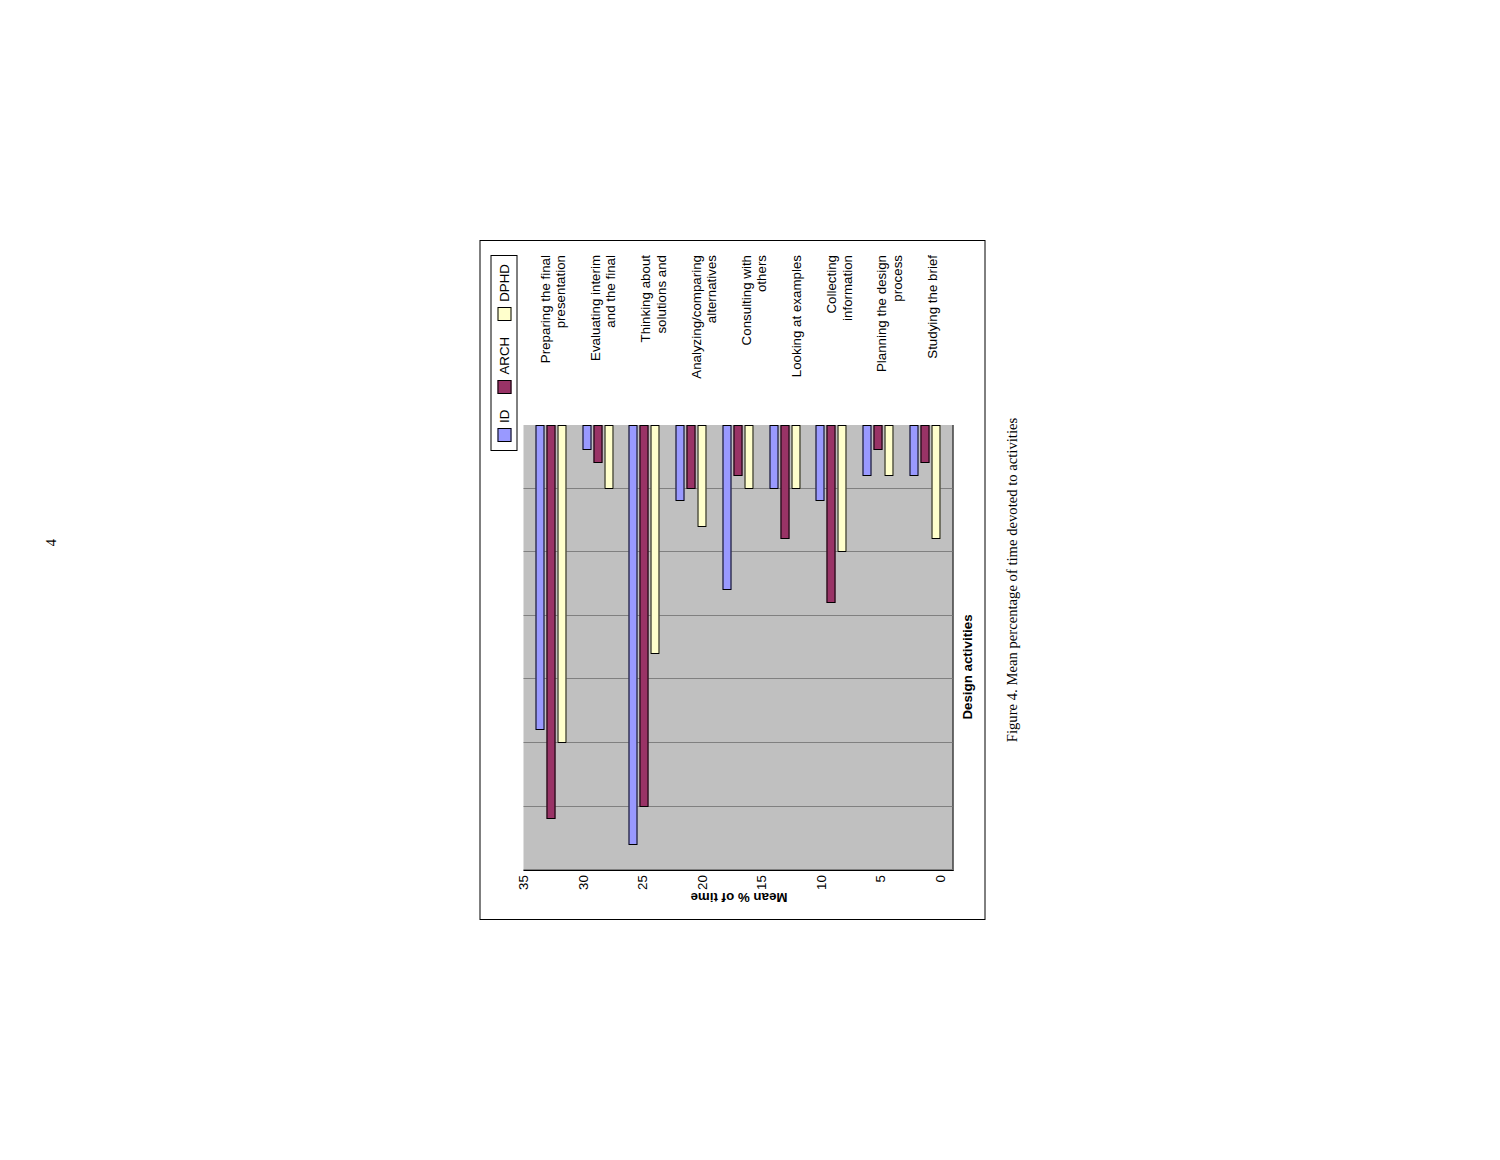4
ID ARCH DPHD
Mean % of time
35 30 25 20 15 10 5 0
Preparing the final
presentation
Evaluating interim
and the final
Thinking about
solutions and
Analyzing/comparing
alternatives
Consulting with
others
Looking at examples
Collecting
information
Planning the design
process
Studying the brief
Design activities
Figure 4. Mean percentage of time devoted to activities